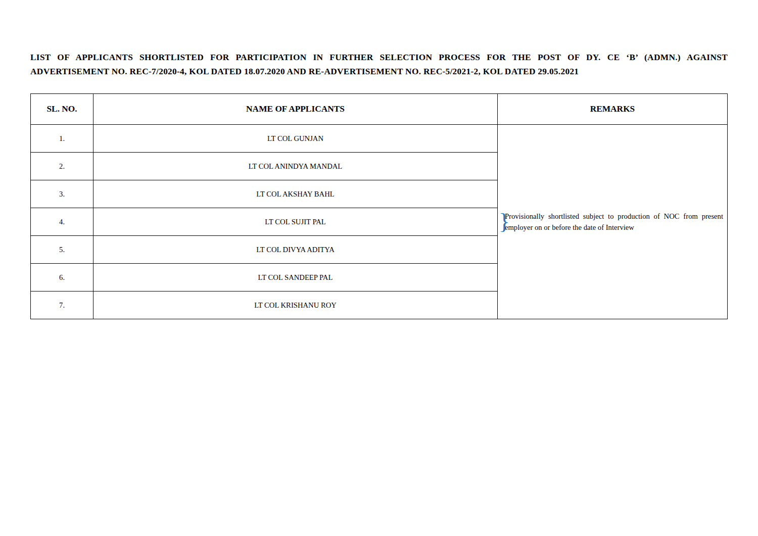List of applicants shortlisted for participation in further selection process for the post of Dy. CE ‘B’ (Admn.) against Advertisement No. REC-7/2020-4, Kol dated 18.07.2020 and Re-Advertisement No. REC-5/2021-2, Kol dated 29.05.2021
| SL. NO. | NAME OF APPLICANTS | REMARKS |
| --- | --- | --- |
| 1. | LT COL GUNJAN | } Provisionally shortlisted subject to production of NOC from present employer on or before the date of Interview |
| 2. | LT COL ANINDYA MANDAL |
| 3. | LT COL AKSHAY BAHL |
| 4. | LT COL SUJIT PAL |
| 5. | LT COL DIVYA ADITYA |
| 6. | LT COL SANDEEP PAL |
| 7. | LT COL KRISHANU ROY |